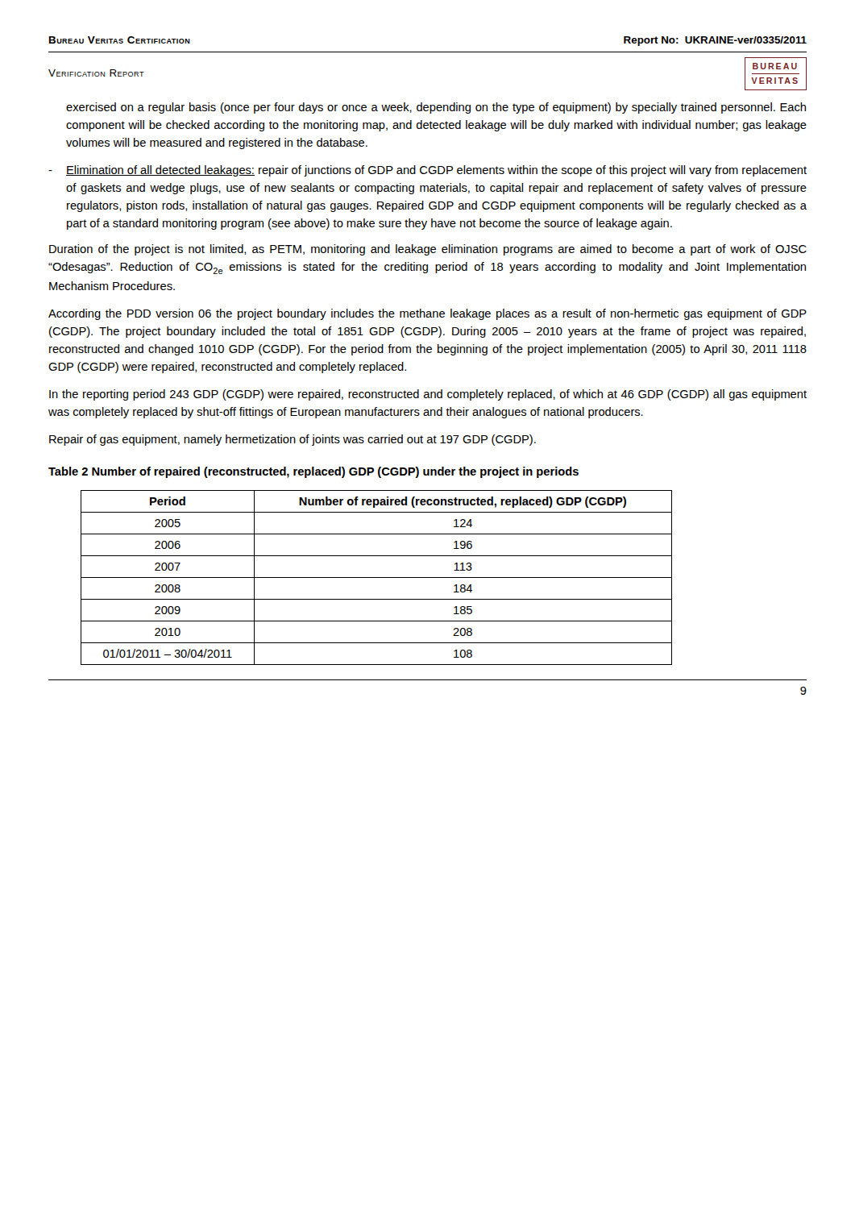Bureau Veritas Certification
Report No: UKRAINE-ver/0335/2011
Verification Report
BUREAU VERITAS
exercised on a regular basis (once per four days or once a week, depending on the type of equipment) by specially trained personnel. Each component will be checked according to the monitoring map, and detected leakage will be duly marked with individual number; gas leakage volumes will be measured and registered in the database.
Elimination of all detected leakages: repair of junctions of GDP and CGDP elements within the scope of this project will vary from replacement of gaskets and wedge plugs, use of new sealants or compacting materials, to capital repair and replacement of safety valves of pressure regulators, piston rods, installation of natural gas gauges. Repaired GDP and CGDP equipment components will be regularly checked as a part of a standard monitoring program (see above) to make sure they have not become the source of leakage again.
Duration of the project is not limited, as PETM, monitoring and leakage elimination programs are aimed to become a part of work of OJSC “Odesagas”. Reduction of CO2e emissions is stated for the crediting period of 18 years according to modality and Joint Implementation Mechanism Procedures.
According the PDD version 06 the project boundary includes the methane leakage places as a result of non-hermetic gas equipment of GDP (CGDP). The project boundary included the total of 1851 GDP (CGDP). During 2005 – 2010 years at the frame of project was repaired, reconstructed and changed 1010 GDP (CGDP). For the period from the beginning of the project implementation (2005) to April 30, 2011 1118 GDP (CGDP) were repaired, reconstructed and completely replaced.
In the reporting period 243 GDP (CGDP) were repaired, reconstructed and completely replaced, of which at 46 GDP (CGDP) all gas equipment was completely replaced by shut-off fittings of European manufacturers and their analogues of national producers.
Repair of gas equipment, namely hermetization of joints was carried out at 197 GDP (CGDP).
Table 2 Number of repaired (reconstructed, replaced) GDP (CGDP) under the project in periods
| Period | Number of repaired (reconstructed, replaced) GDP (CGDP) |
| --- | --- |
| 2005 | 124 |
| 2006 | 196 |
| 2007 | 113 |
| 2008 | 184 |
| 2009 | 185 |
| 2010 | 208 |
| 01/01/2011 – 30/04/2011 | 108 |
9